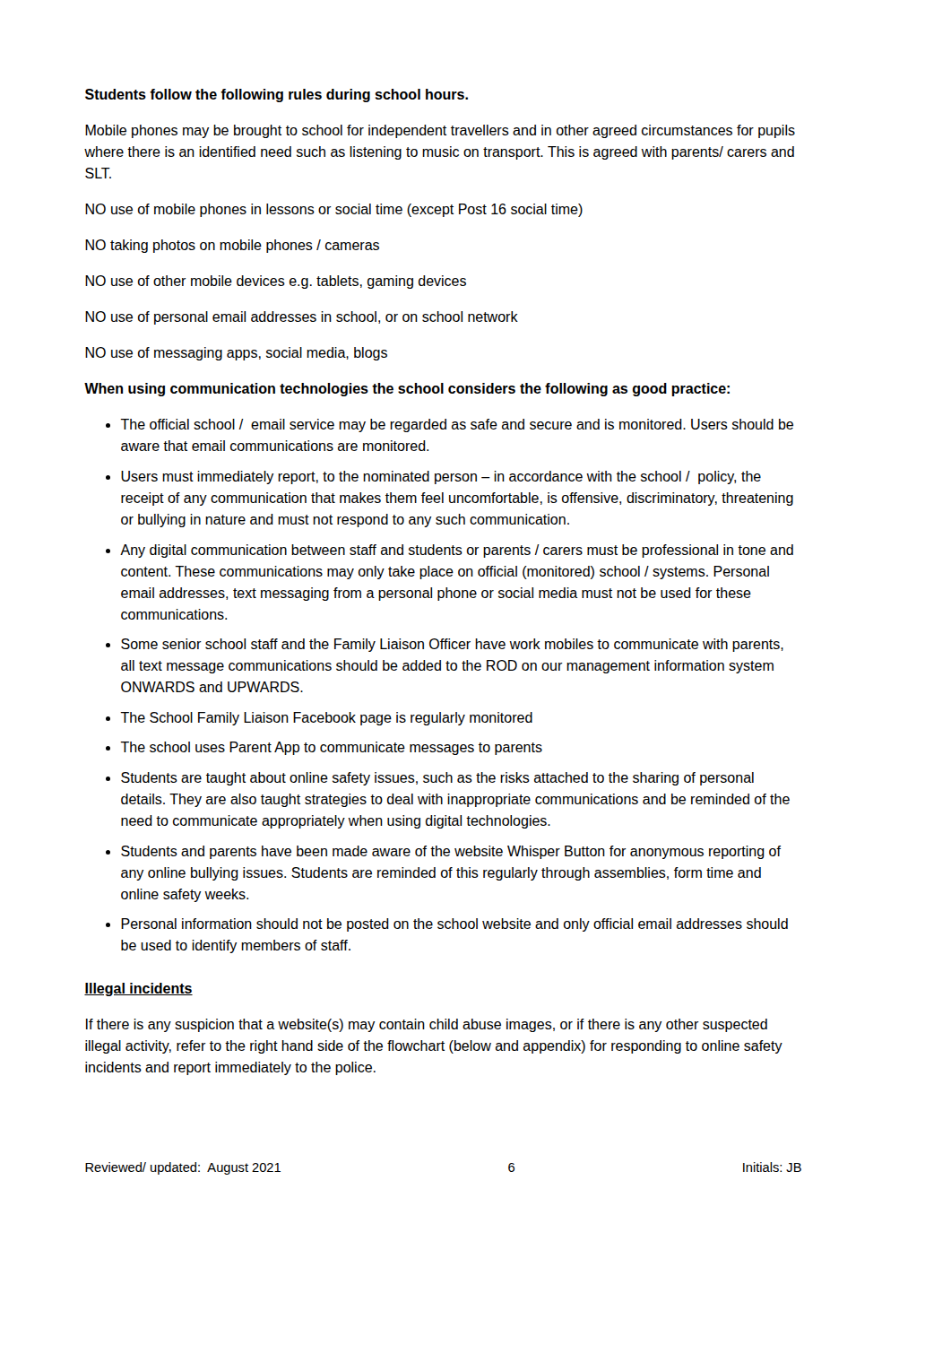Students follow the following rules during school hours.
Mobile phones may be brought to school for independent travellers and in other agreed circumstances for pupils where there is an identified need such as listening to music on transport. This is agreed with parents/ carers and SLT.
NO use of mobile phones in lessons or social time (except Post 16 social time)
NO taking photos on mobile phones / cameras
NO use of other mobile devices e.g. tablets, gaming devices
NO use of personal email addresses in school, or on school network
NO use of messaging apps, social media, blogs
When using communication technologies the school considers the following as good practice:
The official school / email service may be regarded as safe and secure and is monitored. Users should be aware that email communications are monitored.
Users must immediately report, to the nominated person – in accordance with the school / policy, the receipt of any communication that makes them feel uncomfortable, is offensive, discriminatory, threatening or bullying in nature and must not respond to any such communication.
Any digital communication between staff and students or parents / carers must be professional in tone and content. These communications may only take place on official (monitored) school / systems. Personal email addresses, text messaging from a personal phone or social media must not be used for these communications.
Some senior school staff and the Family Liaison Officer have work mobiles to communicate with parents, all text message communications should be added to the ROD on our management information system ONWARDS and UPWARDS.
The School Family Liaison Facebook page is regularly monitored
The school uses Parent App to communicate messages to parents
Students are taught about online safety issues, such as the risks attached to the sharing of personal details. They are also taught strategies to deal with inappropriate communications and be reminded of the need to communicate appropriately when using digital technologies.
Students and parents have been made aware of the website Whisper Button for anonymous reporting of any online bullying issues. Students are reminded of this regularly through assemblies, form time and online safety weeks.
Personal information should not be posted on the school website and only official email addresses should be used to identify members of staff.
Illegal incidents
If there is any suspicion that a website(s) may contain child abuse images, or if there is any other suspected illegal activity, refer to the right hand side of the flowchart (below and appendix) for responding to online safety incidents and report immediately to the police.
Reviewed/ updated: August 2021 6 Initials: JB